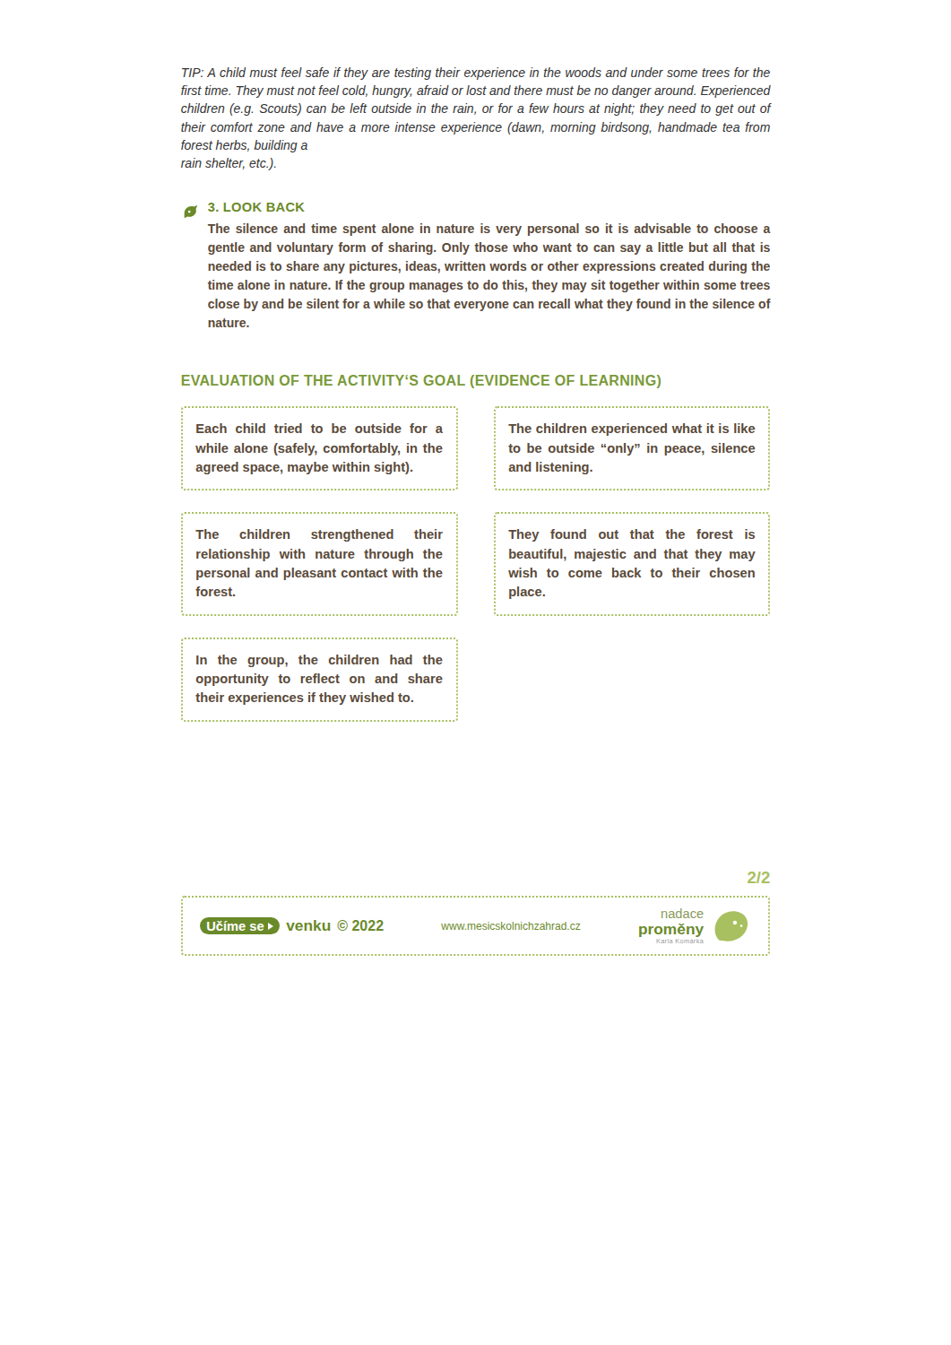TIP: A child must feel safe if they are testing their experience in the woods and under some trees for the first time. They must not feel cold, hungry, afraid or lost and there must be no danger around. Experienced children (e.g. Scouts) can be left outside in the rain, or for a few hours at night; they need to get out of their comfort zone and have a more intense experience (dawn, morning birdsong, handmade tea from forest herbs, building a
rain shelter, etc.).
3. LOOK BACK
The silence and time spent alone in nature is very personal so it is advisable to choose a gentle and voluntary form of sharing. Only those who want to can say a little but all that is needed is to share any pictures, ideas, written words or other expressions created during the time alone in nature. If the group manages to do this, they may sit together within some trees close by and be silent for a while so that everyone can recall what they found in the silence of nature.
EVALUATION OF THE ACTIVITY‘S GOAL (EVIDENCE OF LEARNING)
Each child tried to be outside for a while alone (safely, comfortably, in the agreed space, maybe within sight).
The children experienced what it is like to be outside “only” in peace, silence and listening.
The children strengthened their relationship with nature through the personal and pleasant contact with the forest.
They found out that the forest is beautiful, majestic and that they may wish to come back to their chosen place.
In the group, the children had the opportunity to reflect on and share their experiences if they wished to.
2/2
Učíme se venku © 2022
www.mesicskolnichzahrad.cz
nadace
proměny
Karla Komárka